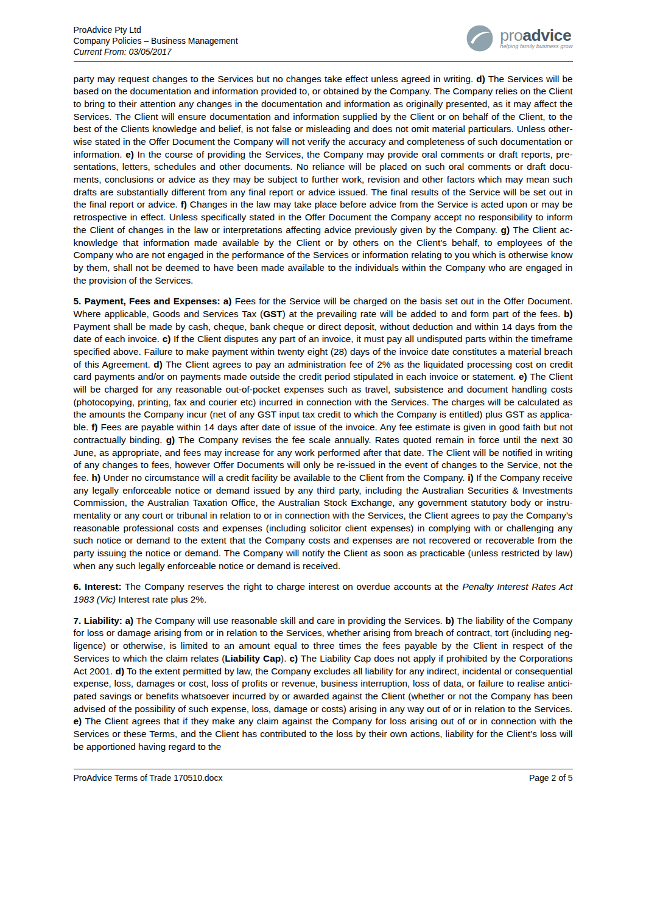ProAdvice Pty Ltd
Company Policies – Business Management
Current From: 03/05/2017
pro advice
helping family business grow
party may request changes to the Services but no changes take effect unless agreed in writing. d) The Services will be based on the documentation and information provided to, or obtained by the Company. The Company relies on the Client to bring to their attention any changes in the documentation and information as originally presented, as it may affect the Services. The Client will ensure documentation and information supplied by the Client or on behalf of the Client, to the best of the Clients knowledge and belief, is not false or misleading and does not omit material particulars. Unless otherwise stated in the Offer Document the Company will not verify the accuracy and completeness of such documentation or information. e) In the course of providing the Services, the Company may provide oral comments or draft reports, presentations, letters, schedules and other documents. No reliance will be placed on such oral comments or draft documents, conclusions or advice as they may be subject to further work, revision and other factors which may mean such drafts are substantially different from any final report or advice issued. The final results of the Service will be set out in the final report or advice. f) Changes in the law may take place before advice from the Service is acted upon or may be retrospective in effect. Unless specifically stated in the Offer Document the Company accept no responsibility to inform the Client of changes in the law or interpretations affecting advice previously given by the Company. g) The Client acknowledge that information made available by the Client or by others on the Client’s behalf, to employees of the Company who are not engaged in the performance of the Services or information relating to you which is otherwise know by them, shall not be deemed to have been made available to the individuals within the Company who are engaged in the provision of the Services.
5. Payment, Fees and Expenses: a) Fees for the Service will be charged on the basis set out in the Offer Document. Where applicable, Goods and Services Tax (GST) at the prevailing rate will be added to and form part of the fees. b) Payment shall be made by cash, cheque, bank cheque or direct deposit, without deduction and within 14 days from the date of each invoice. c) If the Client disputes any part of an invoice, it must pay all undisputed parts within the timeframe specified above. Failure to make payment within twenty eight (28) days of the invoice date constitutes a material breach of this Agreement. d) The Client agrees to pay an administration fee of 2% as the liquidated processing cost on credit card payments and/or on payments made outside the credit period stipulated in each invoice or statement. e) The Client will be charged for any reasonable out-of-pocket expenses such as travel, subsistence and document handling costs (photocopying, printing, fax and courier etc) incurred in connection with the Services. The charges will be calculated as the amounts the Company incur (net of any GST input tax credit to which the Company is entitled) plus GST as applicable. f) Fees are payable within 14 days after date of issue of the invoice. Any fee estimate is given in good faith but not contractually binding. g) The Company revises the fee scale annually. Rates quoted remain in force until the next 30 June, as appropriate, and fees may increase for any work performed after that date. The Client will be notified in writing of any changes to fees, however Offer Documents will only be re-issued in the event of changes to the Service, not the fee. h) Under no circumstance will a credit facility be available to the Client from the Company. i) If the Company receive any legally enforceable notice or demand issued by any third party, including the Australian Securities & Investments Commission, the Australian Taxation Office, the Australian Stock Exchange, any government statutory body or instrumentality or any court or tribunal in relation to or in connection with the Services, the Client agrees to pay the Company’s reasonable professional costs and expenses (including solicitor client expenses) in complying with or challenging any such notice or demand to the extent that the Company costs and expenses are not recovered or recoverable from the party issuing the notice or demand. The Company will notify the Client as soon as practicable (unless restricted by law) when any such legally enforceable notice or demand is received.
6. Interest: The Company reserves the right to charge interest on overdue accounts at the Penalty Interest Rates Act 1983 (Vic) Interest rate plus 2%.
7. Liability: a) The Company will use reasonable skill and care in providing the Services. b) The liability of the Company for loss or damage arising from or in relation to the Services, whether arising from breach of contract, tort (including negligence) or otherwise, is limited to an amount equal to three times the fees payable by the Client in respect of the Services to which the claim relates (Liability Cap). c) The Liability Cap does not apply if prohibited by the Corporations Act 2001. d) To the extent permitted by law, the Company excludes all liability for any indirect, incidental or consequential expense, loss, damages or cost, loss of profits or revenue, business interruption, loss of data, or failure to realise anticipated savings or benefits whatsoever incurred by or awarded against the Client (whether or not the Company has been advised of the possibility of such expense, loss, damage or costs) arising in any way out of or in relation to the Services. e) The Client agrees that if they make any claim against the Company for loss arising out of or in connection with the Services or these Terms, and the Client has contributed to the loss by their own actions, liability for the Client’s loss will be apportioned having regard to the
ProAdvice Terms of Trade 170510.docx Page 2 of 5